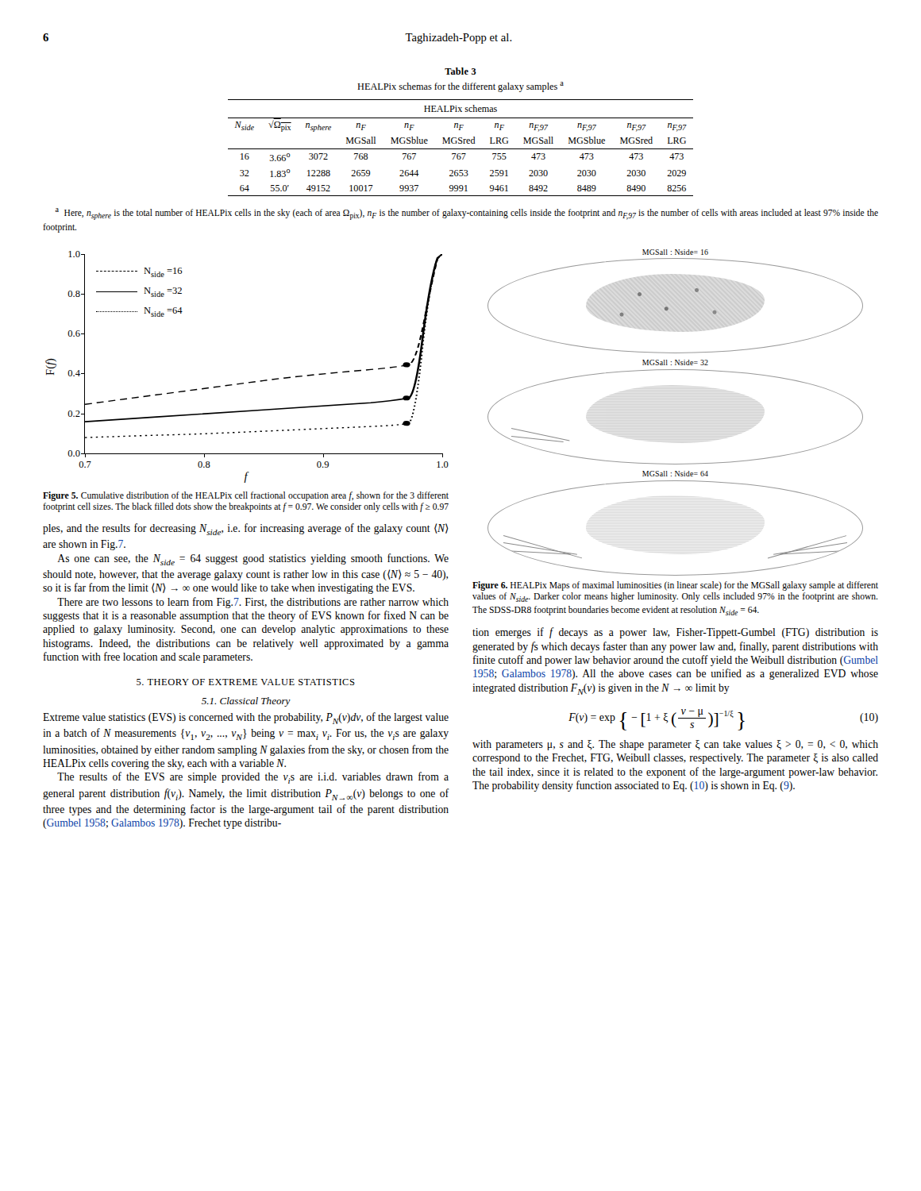6 Taghizadeh-Popp et al.
Table 3
HEALPix schemas for the different galaxy samples a
| HEALPix schemas |
| N side | √ Ω pix | n sphere | n F | n F | n F | n F | n F,97 | n F,97 | n F,97 | n F,97 |
| | | | MGSall | MGSblue | MGSred | LRG | MGSall | MGSblue | MGSred | LRG |
| 16 | 3.66 o | 3072 | 768 | 767 | 767 | 755 | 473 | 473 | 473 | 473 |
| 32 | 1.83 o | 12288 | 2659 | 2644 | 2653 | 2591 | 2030 | 2030 | 2030 | 2029 |
| 64 | 55.0′ | 49152 | 10017 | 9937 | 9991 | 9461 | 8492 | 8489 | 8490 | 8256 |
a Here, nsphere is the total number of HEALPix cells in the sky (each of area Ωpix), nF is the number of galaxy-containing cells inside the footprint and nF,97 is the number of cells with areas included at least 97% inside the footprint.
1.0
0.8
0.6
0.4
0.2
0.0
0.7
0.8
0.9
1.0
Nside =16
Nside =32
Nside =64
F(f)
f
Figure 5. Cumulative distribution of the HEALPix cell fractional occupation area f, shown for the 3 different footprint cell sizes. The black filled dots show the breakpoints at f = 0.97. We consider only cells with f ≥ 0.97
ples, and the results for decreasing Nside, i.e. for increasing average of the galaxy count ⟨N⟩ are shown in Fig.7.
As one can see, the Nside = 64 suggest good statistics yielding smooth functions. We should note, however, that the average galaxy count is rather low in this case (⟨N⟩ ≈ 5 − 40), so it is far from the limit ⟨N⟩ → ∞ one would like to take when investigating the EVS.
There are two lessons to learn from Fig.7. First, the distributions are rather narrow which suggests that it is a reasonable assumption that the theory of EVS known for fixed N can be applied to galaxy luminosity. Second, one can develop analytic approximations to these histograms. Indeed, the distributions can be relatively well approximated by a gamma function with free location and scale parameters.
5. Theory of Extreme Value Statistics
5.1. Classical Theory
Extreme value statistics (EVS) is concerned with the probability, PN(v)dv, of the largest value in a batch of N measurements {v1, v2, ..., vN} being v = maxi vi. For us, the vis are galaxy luminosities, obtained by either random sampling N galaxies from the sky, or chosen from the HEALPix cells covering the sky, each with a variable N.
The results of the EVS are simple provided the vis are i.i.d. variables drawn from a general parent distribution f(vi). Namely, the limit distribution PN→∞(v) belongs to one of three types and the determining factor is the large-argument tail of the parent distribution (Gumbel 1958; Galambos 1978). Frechet type distribu-
MGSall : Nside= 16
MGSall : Nside= 32
MGSall : Nside= 64
Figure 6. HEALPix Maps of maximal luminosities (in linear scale) for the MGSall galaxy sample at different values of Nside. Darker color means higher luminosity. Only cells included 97% in the footprint are shown. The SDSS-DR8 footprint boundaries become evident at resolution Nside = 64.
tion emerges if f decays as a power law, Fisher-Tippett-Gumbel (FTG) distribution is generated by fs which decays faster than any power law and, finally, parent distributions with finite cutoff and power law behavior around the cutoff yield the Weibull distribution (Gumbel 1958; Galambos 1978). All the above cases can be unified as a generalized EVD whose integrated distribution FN(v) is given in the N → ∞ limit by
F(v) = exp { − [1 + ξ (v − μ s)]−1/ξ }
(10)
with parameters μ, s and ξ. The shape parameter ξ can take values ξ > 0, = 0, < 0, which correspond to the Frechet, FTG, Weibull classes, respectively. The parameter ξ is also called the tail index, since it is related to the exponent of the large-argument power-law behavior. The probability density function associated to Eq. (10) is shown in Eq. (9).